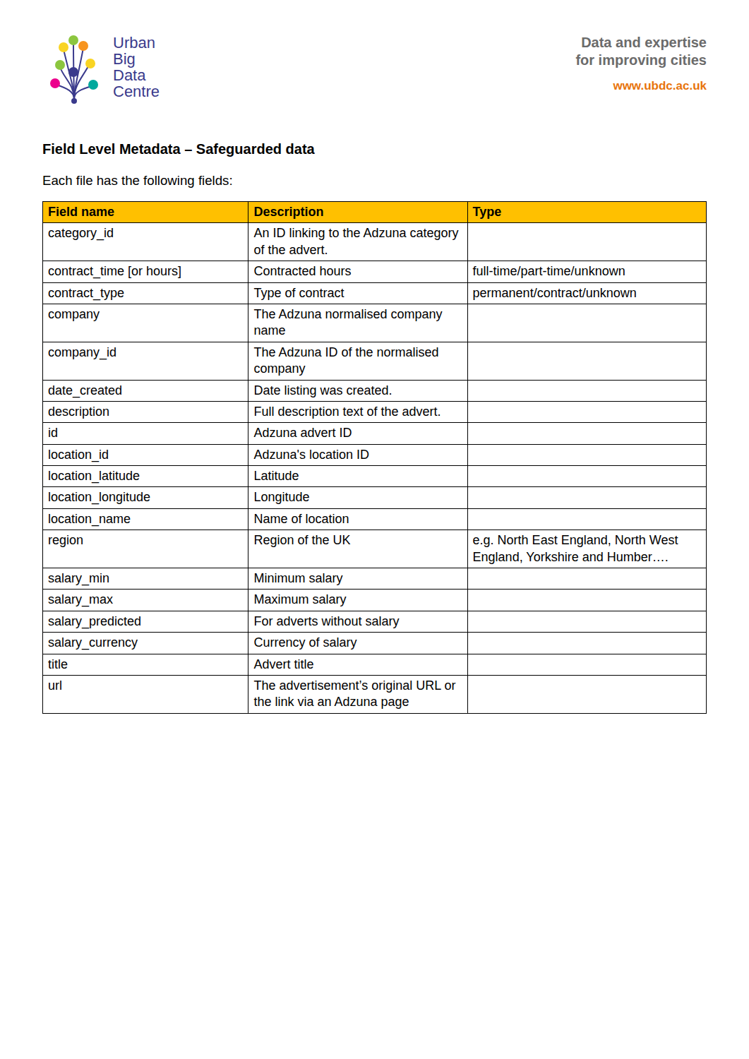Urban Big Data Centre
Data and expertise
for improving cities
www.ubdc.ac.uk
Field Level Metadata – Safeguarded data
Each file has the following fields:
| Field name | Description | Type |
| --- | --- | --- |
| category_id | An ID linking to the Adzuna category of the advert. | |
| contract_time [or hours] | Contracted hours | full-time/part-time/unknown |
| contract_type | Type of contract | permanent/contract/unknown |
| company | The Adzuna normalised company name | |
| company_id | The Adzuna ID of the normalised company | |
| date_created | Date listing was created. | |
| description | Full description text of the advert. | |
| id | Adzuna advert ID | |
| location_id | Adzuna's location ID | |
| location_latitude | Latitude | |
| location_longitude | Longitude | |
| location_name | Name of location | |
| region | Region of the UK | e.g. North East England, North West England, Yorkshire and Humber…. |
| salary_min | Minimum salary | |
| salary_max | Maximum salary | |
| salary_predicted | For adverts without salary | |
| salary_currency | Currency of salary | |
| title | Advert title | |
| url | The advertisement’s original URL or the link via an Adzuna page | |